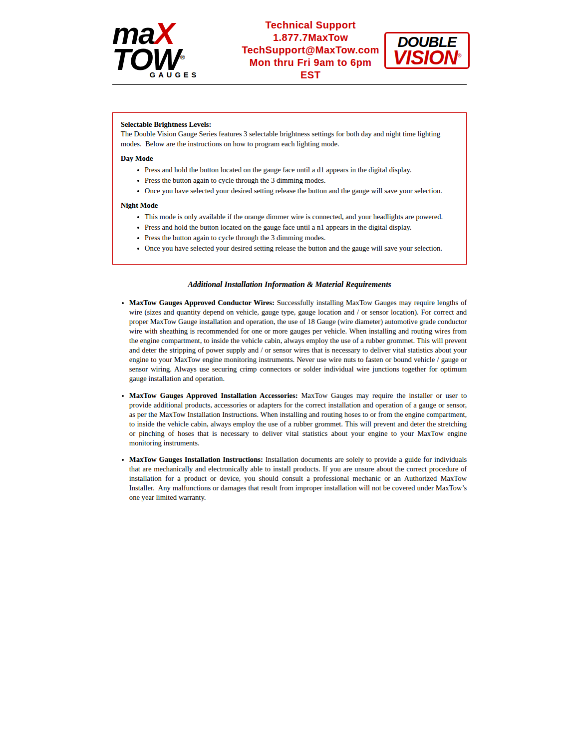maX
TOW®
GAUGES
Technical Support
1.877.7MaxTow
TechSupport@MaxTow.com
Mon thru Fri 9am to 6pm EST
DOUBLE
VISION®
Selectable Brightness Levels:
The Double Vision Gauge Series features 3 selectable brightness settings for both day and night time lighting modes. Below are the instructions on how to program each lighting mode.
Day Mode
Press and hold the button located on the gauge face until a d1 appears in the digital display.
Press the button again to cycle through the 3 dimming modes.
Once you have selected your desired setting release the button and the gauge will save your selection.
Night Mode
This mode is only available if the orange dimmer wire is connected, and your headlights are powered.
Press and hold the button located on the gauge face until a n1 appears in the digital display.
Press the button again to cycle through the 3 dimming modes.
Once you have selected your desired setting release the button and the gauge will save your selection.
Additional Installation Information & Material Requirements
MaxTow Gauges Approved Conductor Wires: Successfully installing MaxTow Gauges may require lengths of wire (sizes and quantity depend on vehicle, gauge type, gauge location and / or sensor location). For correct and proper MaxTow Gauge installation and operation, the use of 18 Gauge (wire diameter) automotive grade conductor wire with sheathing is recommended for one or more gauges per vehicle. When installing and routing wires from the engine compartment, to inside the vehicle cabin, always employ the use of a rubber grommet. This will prevent and deter the stripping of power supply and / or sensor wires that is necessary to deliver vital statistics about your engine to your MaxTow engine monitoring instruments. Never use wire nuts to fasten or bound vehicle / gauge or sensor wiring. Always use securing crimp connectors or solder individual wire junctions together for optimum gauge installation and operation.
MaxTow Gauges Approved Installation Accessories: MaxTow Gauges may require the installer or user to provide additional products, accessories or adapters for the correct installation and operation of a gauge or sensor, as per the MaxTow Installation Instructions. When installing and routing hoses to or from the engine compartment, to inside the vehicle cabin, always employ the use of a rubber grommet. This will prevent and deter the stretching or pinching of hoses that is necessary to deliver vital statistics about your engine to your MaxTow engine monitoring instruments.
MaxTow Gauges Installation Instructions: Installation documents are solely to provide a guide for individuals that are mechanically and electronically able to install products. If you are unsure about the correct procedure of installation for a product or device, you should consult a professional mechanic or an Authorized MaxTow Installer. Any malfunctions or damages that result from improper installation will not be covered under MaxTow’s one year limited warranty.